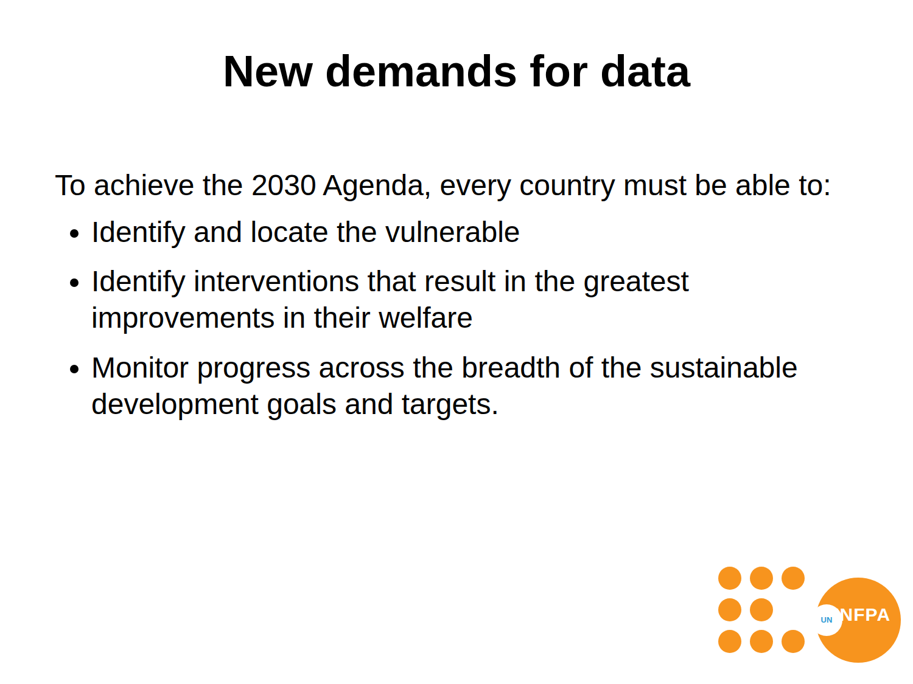New demands for data
To achieve the 2030 Agenda, every country must be able to:
Identify and locate the vulnerable
Identify interventions that result in the greatest improvements in their welfare
Monitor progress across the breadth of the sustainable development goals and targets.
UNFPA UN